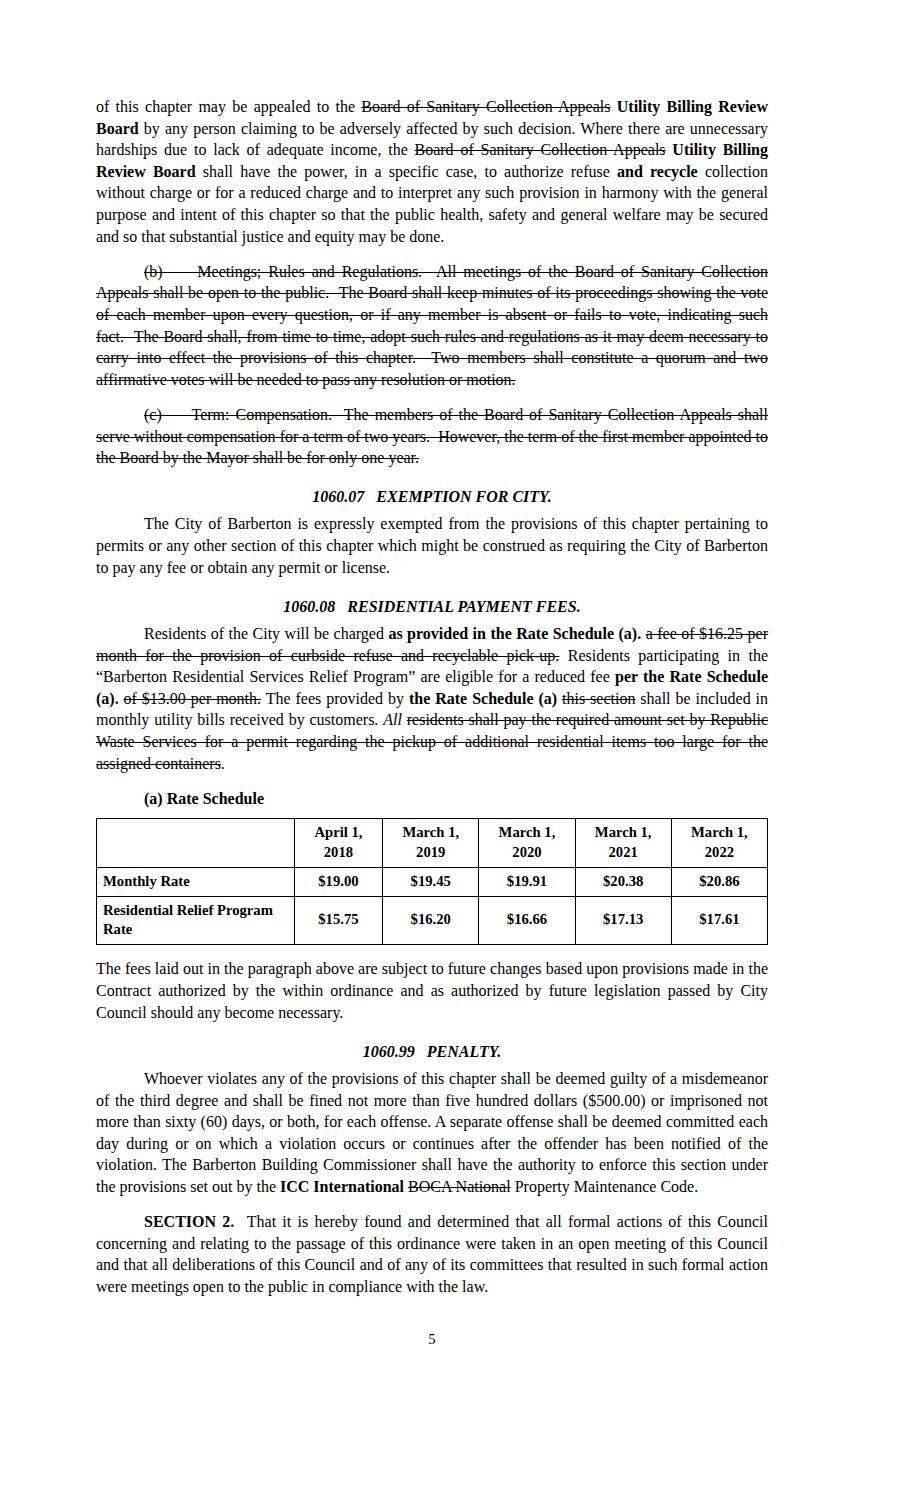of this chapter may be appealed to the Board of Sanitary Collection Appeals Utility Billing Review Board by any person claiming to be adversely affected by such decision. Where there are unnecessary hardships due to lack of adequate income, the Board of Sanitary Collection Appeals Utility Billing Review Board shall have the power, in a specific case, to authorize refuse and recycle collection without charge or for a reduced charge and to interpret any such provision in harmony with the general purpose and intent of this chapter so that the public health, safety and general welfare may be secured and so that substantial justice and equity may be done.
(b) Meetings; Rules and Regulations. All meetings of the Board of Sanitary Collection Appeals shall be open to the public. The Board shall keep minutes of its proceedings showing the vote of each member upon every question, or if any member is absent or fails to vote, indicating such fact. The Board shall, from time to time, adopt such rules and regulations as it may deem necessary to carry into effect the provisions of this chapter. Two members shall constitute a quorum and two affirmative votes will be needed to pass any resolution or motion.
(c) Term: Compensation. The members of the Board of Sanitary Collection Appeals shall serve without compensation for a term of two years. However, the term of the first member appointed to the Board by the Mayor shall be for only one year.
1060.07 EXEMPTION FOR CITY.
The City of Barberton is expressly exempted from the provisions of this chapter pertaining to permits or any other section of this chapter which might be construed as requiring the City of Barberton to pay any fee or obtain any permit or license.
1060.08 RESIDENTIAL PAYMENT FEES.
Residents of the City will be charged as provided in the Rate Schedule (a). a fee of $16.25 per month for the provision of curbside refuse and recyclable pick-up. Residents participating in the “Barberton Residential Services Relief Program” are eligible for a reduced fee per the Rate Schedule (a). of $13.00 per month. The fees provided by the Rate Schedule (a) this section shall be included in monthly utility bills received by customers. All residents shall pay the required amount set by Republic Waste Services for a permit regarding the pickup of additional residential items too large for the assigned containers.
(a) Rate Schedule
| | April 1, 2018 | March 1, 2019 | March 1, 2020 | March 1, 2021 | March 1, 2022 |
| --- | --- | --- | --- | --- | --- |
| Monthly Rate | $19.00 | $19.45 | $19.91 | $20.38 | $20.86 |
| Residential Relief Program Rate | $15.75 | $16.20 | $16.66 | $17.13 | $17.61 |
The fees laid out in the paragraph above are subject to future changes based upon provisions made in the Contract authorized by the within ordinance and as authorized by future legislation passed by City Council should any become necessary.
1060.99 PENALTY.
Whoever violates any of the provisions of this chapter shall be deemed guilty of a misdemeanor of the third degree and shall be fined not more than five hundred dollars ($500.00) or imprisoned not more than sixty (60) days, or both, for each offense. A separate offense shall be deemed committed each day during or on which a violation occurs or continues after the offender has been notified of the violation. The Barberton Building Commissioner shall have the authority to enforce this section under the provisions set out by the ICC International BOCA National Property Maintenance Code.
SECTION 2. That it is hereby found and determined that all formal actions of this Council concerning and relating to the passage of this ordinance were taken in an open meeting of this Council and that all deliberations of this Council and of any of its committees that resulted in such formal action were meetings open to the public in compliance with the law.
5